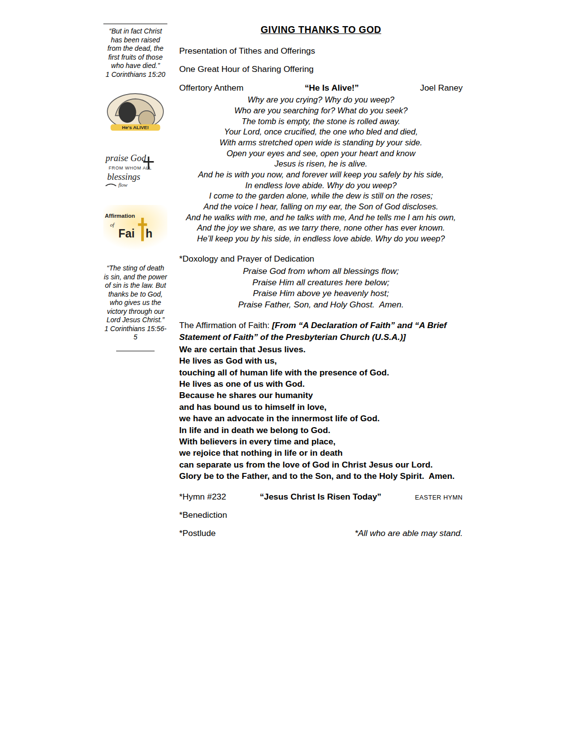“But in fact Christ has been raised from the dead, the first fruits of those who have died.”
1 Corinthians 15:20
“The sting of death is sin, and the power of sin is the law. But thanks be to God, who gives us the victory through our Lord Jesus Christ.”
1 Corinthians 15:56-5
GIVING THANKS TO GOD
Presentation of Tithes and Offerings
One Great Hour of Sharing Offering
Offertory Anthem “He Is Alive!” Joel Raney
Why are you crying? Why do you weep?
Who are you searching for? What do you seek?
The tomb is empty, the stone is rolled away.
Your Lord, once crucified, the one who bled and died,
With arms stretched open wide is standing by your side.
Open your eyes and see, open your heart and know
Jesus is risen, he is alive.
And he is with you now, and forever will keep you safely by his side,
In endless love abide. Why do you weep?
I come to the garden alone, while the dew is still on the roses;
And the voice I hear, falling on my ear, the Son of God discloses.
And he walks with me, and he talks with me, And he tells me I am his own,
And the joy we share, as we tarry there, none other has ever known.
He’ll keep you by his side, in endless love abide. Why do you weep?
*Doxology and Prayer of Dedication
Praise God from whom all blessings flow;
Praise Him all creatures here below;
Praise Him above ye heavenly host;
Praise Father, Son, and Holy Ghost. Amen.
The Affirmation of Faith: [From “A Declaration of Faith” and “A Brief Statement of Faith” of the Presbyterian Church (U.S.A.)]
We are certain that Jesus lives.
He lives as God with us,
touching all of human life with the presence of God.
He lives as one of us with God.
Because he shares our humanity
and has bound us to himself in love,
we have an advocate in the innermost life of God.
In life and in death we belong to God.
With believers in every time and place,
we rejoice that nothing in life or in death
can separate us from the love of God in Christ Jesus our Lord.
Glory be to the Father, and to the Son, and to the Holy Spirit. Amen.
*Hymn #232 “Jesus Christ Is Risen Today” EASTER HYMN
*Benediction
*Postlude *All who are able may stand.